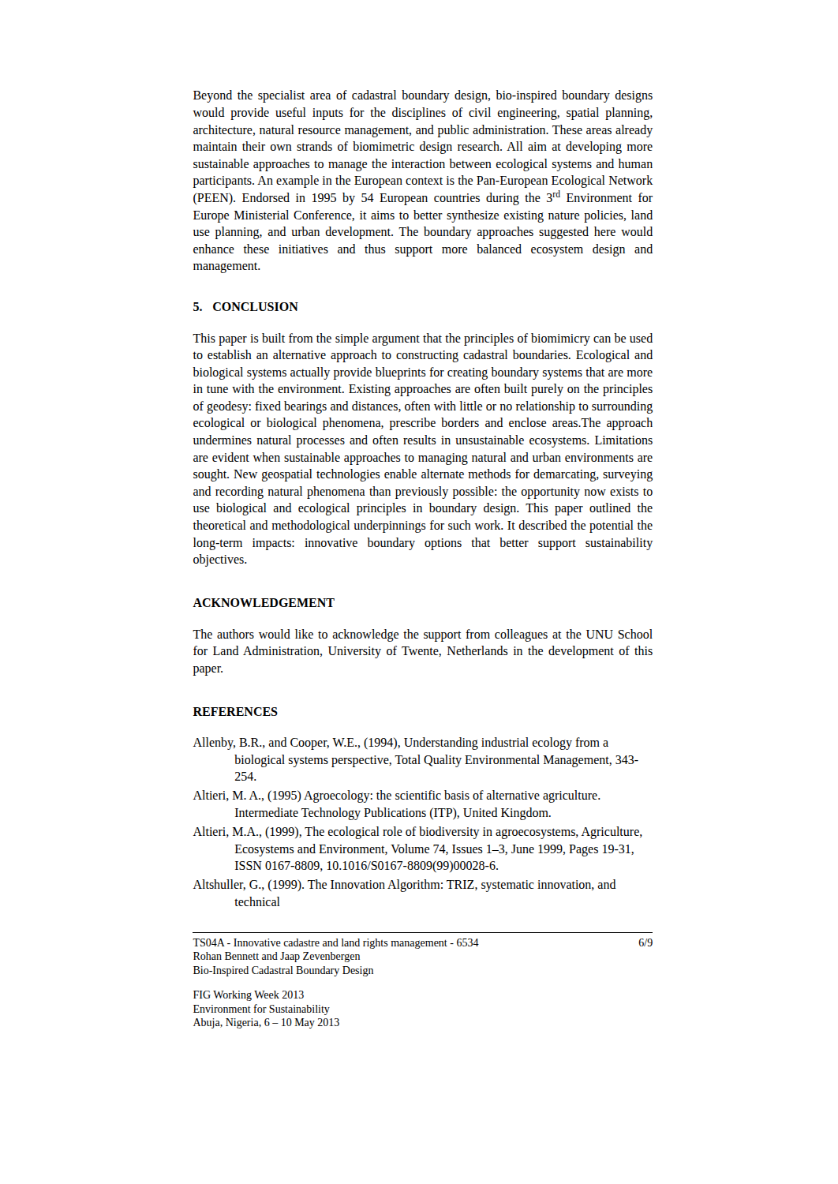Beyond the specialist area of cadastral boundary design, bio-inspired boundary designs would provide useful inputs for the disciplines of civil engineering, spatial planning, architecture, natural resource management, and public administration. These areas already maintain their own strands of biomimetric design research. All aim at developing more sustainable approaches to manage the interaction between ecological systems and human participants. An example in the European context is the Pan-European Ecological Network (PEEN). Endorsed in 1995 by 54 European countries during the 3rd Environment for Europe Ministerial Conference, it aims to better synthesize existing nature policies, land use planning, and urban development. The boundary approaches suggested here would enhance these initiatives and thus support more balanced ecosystem design and management.
5. Conclusion
This paper is built from the simple argument that the principles of biomimicry can be used to establish an alternative approach to constructing cadastral boundaries. Ecological and biological systems actually provide blueprints for creating boundary systems that are more in tune with the environment. Existing approaches are often built purely on the principles of geodesy: fixed bearings and distances, often with little or no relationship to surrounding ecological or biological phenomena, prescribe borders and enclose areas.The approach undermines natural processes and often results in unsustainable ecosystems. Limitations are evident when sustainable approaches to managing natural and urban environments are sought. New geospatial technologies enable alternate methods for demarcating, surveying and recording natural phenomena than previously possible: the opportunity now exists to use biological and ecological principles in boundary design. This paper outlined the theoretical and methodological underpinnings for such work. It described the potential the long-term impacts: innovative boundary options that better support sustainability objectives.
Acknowledgement
The authors would like to acknowledge the support from colleagues at the UNU School for Land Administration, University of Twente, Netherlands in the development of this paper.
References
Allenby, B.R., and Cooper, W.E., (1994), Understanding industrial ecology from a biological systems perspective, Total Quality Environmental Management, 343-254.
Altieri, M. A., (1995) Agroecology: the scientific basis of alternative agriculture. Intermediate Technology Publications (ITP), United Kingdom.
Altieri, M.A., (1999), The ecological role of biodiversity in agroecosystems, Agriculture, Ecosystems and Environment, Volume 74, Issues 1–3, June 1999, Pages 19-31, ISSN 0167-8809, 10.1016/S0167-8809(99)00028-6.
Altshuller, G., (1999). The Innovation Algorithm: TRIZ, systematic innovation, and technical
6/9 TS04A - Innovative cadastre and land rights management - 6534
Rohan Bennett and Jaap Zevenbergen
Bio-Inspired Cadastral Boundary Design
FIG Working Week 2013
Environment for Sustainability
Abuja, Nigeria, 6 – 10 May 2013